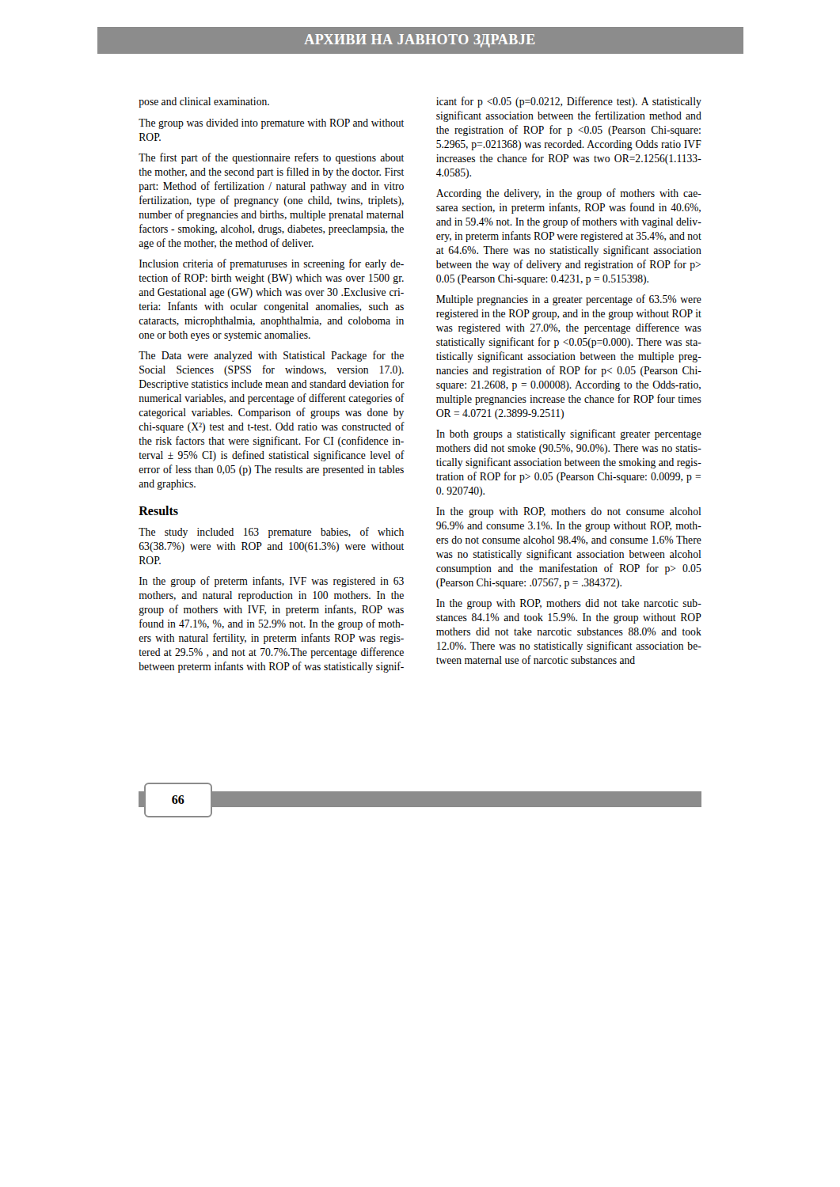АРХИВИ НА ЈАВНОТО ЗДРАВЈЕ
pose and clinical examination.
The group was divided into premature with ROP and without ROP.
The first part of the questionnaire refers to questions about the mother, and the second part is filled in by the doctor. First part: Method of fertilization / natural pathway and in vitro fertilization, type of pregnancy (one child, twins, triplets), number of pregnancies and births, multiple prenatal maternal factors - smoking, alcohol, drugs, diabetes, preeclampsia, the age of the mother, the method of deliver.
Inclusion criteria of prematuruses in screening for early detection of ROP: birth weight (BW) which was over 1500 gr. and Gestational age (GW) which was over 30 .Exclusive criteria: Infants with ocular congenital anomalies, such as cataracts, microphthalmia, anophthalmia, and coloboma in one or both eyes or systemic anomalies.
The Data were analyzed with Statistical Package for the Social Sciences (SPSS for windows, version 17.0). Descriptive statistics include mean and standard deviation for numerical variables, and percentage of different categories of categorical variables. Comparison of groups was done by chi-square (X²) test and t-test. Odd ratio was constructed of the risk factors that were significant. For CI (confidence interval ± 95% CI) is defined statistical significance level of error of less than 0,05 (p) The results are presented in tables and graphics.
Results
The study included 163 premature babies, of which 63(38.7%) were with ROP and 100(61.3%) were without ROP.
In the group of preterm infants, IVF was registered in 63 mothers, and natural reproduction in 100 mothers. In the group of mothers with IVF, in preterm infants, ROP was found in 47.1%, %, and in 52.9% not. In the group of mothers with natural fertility, in preterm infants ROP was registered at 29.5% , and not at 70.7%.The percentage difference between preterm infants with ROP of was statistically significant for p <0.05 (p=0.0212, Difference test). A statistically significant association between the fertilization method and the registration of ROP for p <0.05 (Pearson Chi-square: 5.2965, p=.021368) was recorded. According Odds ratio IVF increases the chance for ROP was two OR=2.1256(1.1133-4.0585).
According the delivery, in the group of mothers with caesarea section, in preterm infants, ROP was found in 40.6%, and in 59.4% not. In the group of mothers with vaginal delivery, in preterm infants ROP were registered at 35.4%, and not at 64.6%. There was no statistically significant association between the way of delivery and registration of ROP for p> 0.05 (Pearson Chi-square: 0.4231, p = 0.515398).
Multiple pregnancies in a greater percentage of 63.5% were registered in the ROP group, and in the group without ROP it was registered with 27.0%, the percentage difference was statistically significant for p <0.05(p=0.000). There was statistically significant association between the multiple pregnancies and registration of ROP for p< 0.05 (Pearson Chi-square: 21.2608, p = 0.00008). According to the Odds-ratio, multiple pregnancies increase the chance for ROP four times OR = 4.0721 (2.3899-9.2511)
In both groups a statistically significant greater percentage mothers did not smoke (90.5%, 90.0%). There was no statistically significant association between the smoking and registration of ROP for p> 0.05 (Pearson Chi-square: 0.0099, p = 0. 920740).
In the group with ROP, mothers do not consume alcohol 96.9% and consume 3.1%. In the group without ROP, mothers do not consume alcohol 98.4%, and consume 1.6% There was no statistically significant association between alcohol consumption and the manifestation of ROP for p> 0.05 (Pearson Chi-square: .07567, p = .384372).
In the group with ROP, mothers did not take narcotic substances 84.1% and took 15.9%. In the group without ROP mothers did not take narcotic substances 88.0% and took 12.0%. There was no statistically significant association between maternal use of narcotic substances and
66